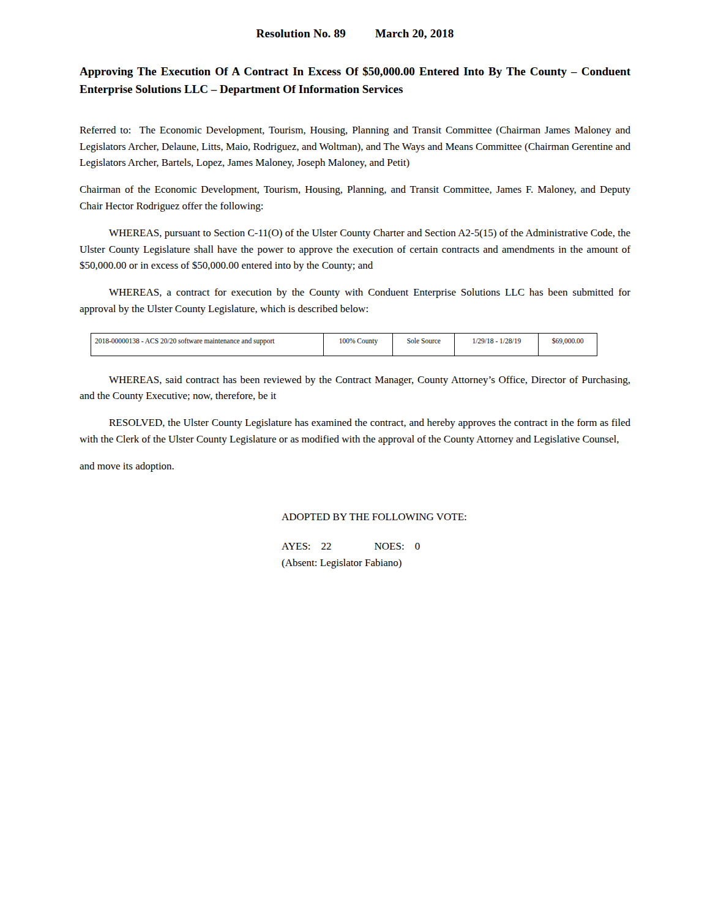Resolution No. 89 March 20, 2018
Approving The Execution Of A Contract In Excess Of $50,000.00 Entered Into By The County – Conduent Enterprise Solutions LLC – Department Of Information Services
Referred to: The Economic Development, Tourism, Housing, Planning and Transit Committee (Chairman James Maloney and Legislators Archer, Delaune, Litts, Maio, Rodriguez, and Woltman), and The Ways and Means Committee (Chairman Gerentine and Legislators Archer, Bartels, Lopez, James Maloney, Joseph Maloney, and Petit)
Chairman of the Economic Development, Tourism, Housing, Planning, and Transit Committee, James F. Maloney, and Deputy Chair Hector Rodriguez offer the following:
WHEREAS, pursuant to Section C-11(O) of the Ulster County Charter and Section A2-5(15) of the Administrative Code, the Ulster County Legislature shall have the power to approve the execution of certain contracts and amendments in the amount of $50,000.00 or in excess of $50,000.00 entered into by the County; and
WHEREAS, a contract for execution by the County with Conduent Enterprise Solutions LLC has been submitted for approval by the Ulster County Legislature, which is described below:
| 2018-00000138 - ACS 20/20 software maintenance and support | 100% County | Sole Source | 1/29/18 - 1/28/19 | $69,000.00 |
WHEREAS, said contract has been reviewed by the Contract Manager, County Attorney’s Office, Director of Purchasing, and the County Executive; now, therefore, be it
RESOLVED, the Ulster County Legislature has examined the contract, and hereby approves the contract in the form as filed with the Clerk of the Ulster County Legislature or as modified with the approval of the County Attorney and Legislative Counsel,
and move its adoption.
ADOPTED BY THE FOLLOWING VOTE:
AYES: 22 NOES: 0
(Absent: Legislator Fabiano)